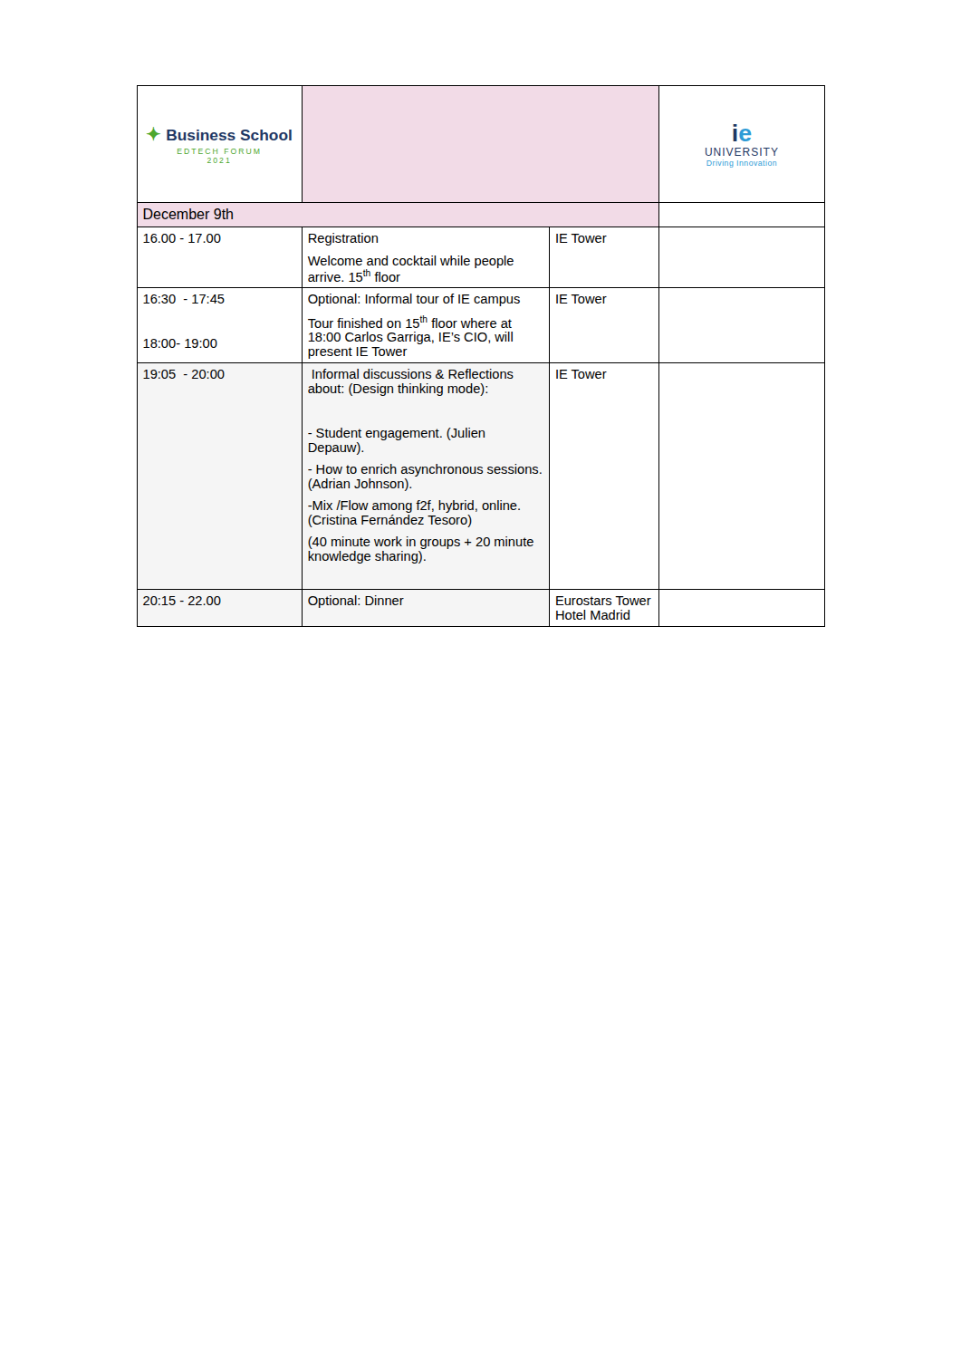| ✦ Business School EDTECH FORUM 2021 | | i e UNIVERSITY Driving Innovation |
| December 9th | |
| 16.00 - 17.00 | Registration Welcome and cocktail while people arrive. 15 th floor | IE Tower | |
| 16:30 - 17:45 18:00- 19:00 | Optional: Informal tour of IE campus Tour finished on 15 th floor where at 18:00 Carlos Garriga, IE’s CIO, will present IE Tower | IE Tower | |
| 19:05 - 20:00 | Informal discussions & Reflections about: (Design thinking mode): - Student engagement. (Julien Depauw). - How to enrich asynchronous sessions. (Adrian Johnson). -Mix /Flow among f2f, hybrid, online. (Cristina Fernández Tesoro) (40 minute work in groups + 20 minute knowledge sharing). | IE Tower | |
| 20:15 - 22.00 | Optional: Dinner | Eurostars Tower Hotel Madrid | |